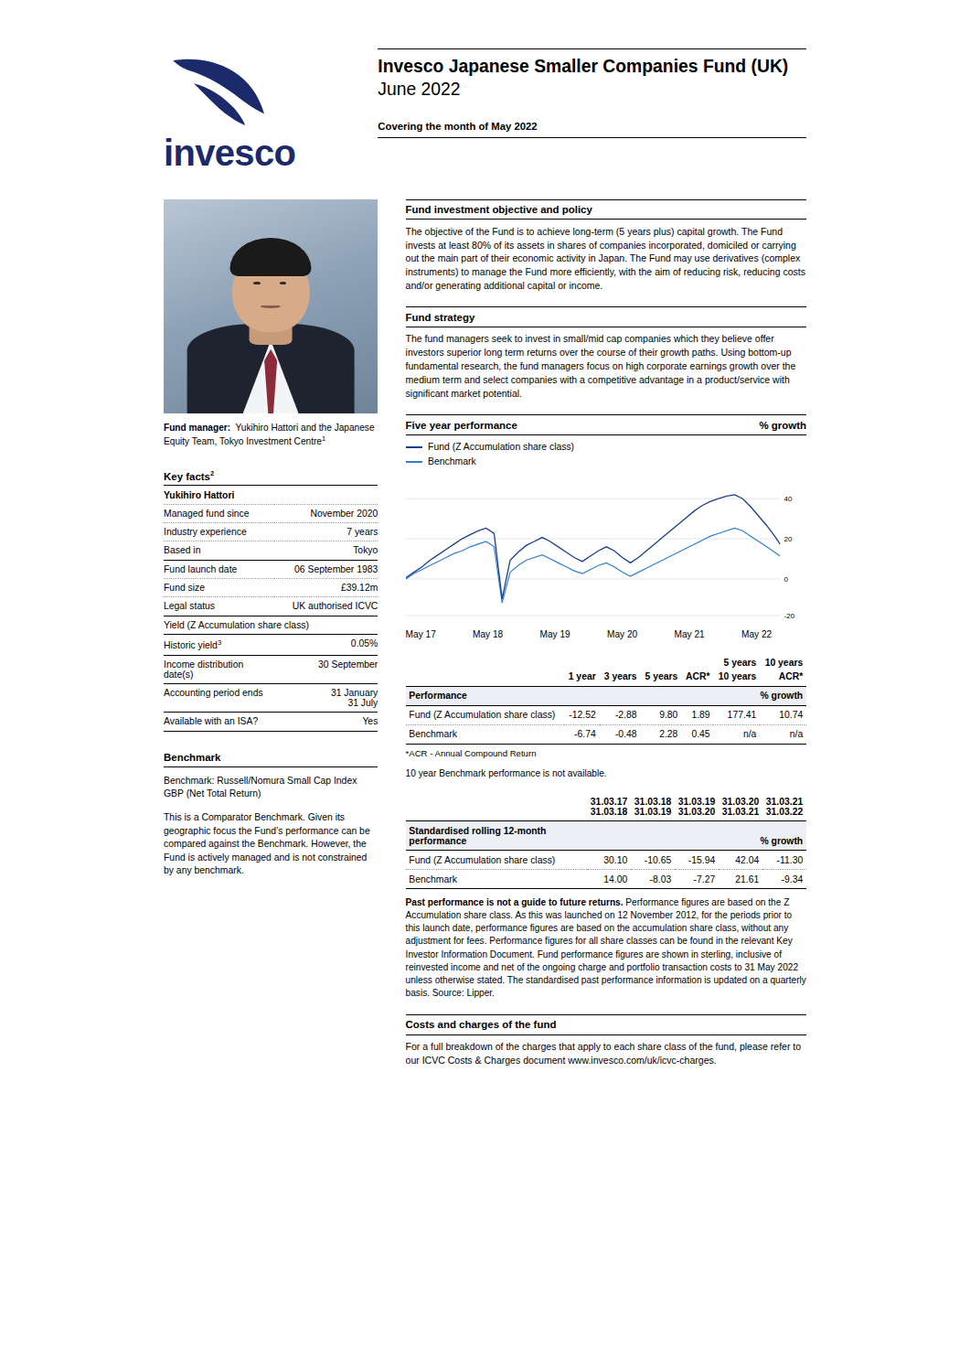invesco
Invesco Japanese Smaller Companies Fund (UK)
June 2022
Covering the month of May 2022
Fund manager: Yukihiro Hattori and the Japanese Equity Team, Tokyo Investment Centre1
Key facts2
| Yukihiro Hattori |
| Managed fund since | November 2020 |
| Industry experience | 7 years |
| Based in | Tokyo |
| Fund launch date | 06 September 1983 |
| Fund size | £39.12m |
| Legal status | UK authorised ICVC |
| Yield (Z Accumulation share class) |
| Historic yield 3 | 0.05% |
| Income distribution date(s) | 30 September |
| Accounting period ends | 31 January 31 July |
| Available with an ISA? | Yes |
Benchmark
Benchmark: Russell/Nomura Small Cap Index GBP (Net Total Return)
This is a Comparator Benchmark. Given its geographic focus the Fund’s performance can be compared against the Benchmark. However, the Fund is actively managed and is not constrained by any benchmark.
Fund investment objective and policy
The objective of the Fund is to achieve long-term (5 years plus) capital growth. The Fund invests at least 80% of its assets in shares of companies incorporated, domiciled or carrying out the main part of their economic activity in Japan. The Fund may use derivatives (complex instruments) to manage the Fund more efficiently, with the aim of reducing risk, reducing costs and/or generating additional capital or income.
Fund strategy
The fund managers seek to invest in small/mid cap companies which they believe offer investors superior long term returns over the course of their growth paths. Using bottom-up fundamental research, the fund managers focus on high corporate earnings growth over the medium term and select companies with a competitive advantage in a product/service with significant market potential.
Five year performance
% growth
Fund (Z Accumulation share class)
Benchmark
40 20 0 -20
May 17 May 18 May 19 May 20 May 21 May 22
| Performance | % growth |
| | | | | 5 years | 10 years |
| | 1 year | 3 years | 5 years | ACR* | 10 years | ACR* |
| Fund (Z Accumulation share class) | -12.52 | -2.88 | 9.80 | 1.89 | 177.41 | 10.74 |
| Benchmark | -6.74 | -0.48 | 2.28 | 0.45 | n/a | n/a |
*ACR - Annual Compound Return
10 year Benchmark performance is not available.
| Standardised rolling 12-month performance | % growth |
| | 31.03.17 31.03.18 | 31.03.18 31.03.19 | 31.03.19 31.03.20 | 31.03.20 31.03.21 | 31.03.21 31.03.22 |
| Fund (Z Accumulation share class) | 30.10 | -10.65 | -15.94 | 42.04 | -11.30 |
| Benchmark | 14.00 | -8.03 | -7.27 | 21.61 | -9.34 |
Past performance is not a guide to future returns. Performance figures are based on the Z Accumulation share class. As this was launched on 12 November 2012, for the periods prior to this launch date, performance figures are based on the accumulation share class, without any adjustment for fees. Performance figures for all share classes can be found in the relevant Key Investor Information Document. Fund performance figures are shown in sterling, inclusive of reinvested income and net of the ongoing charge and portfolio transaction costs to 31 May 2022 unless otherwise stated. The standardised past performance information is updated on a quarterly basis. Source: Lipper.
Costs and charges of the fund
For a full breakdown of the charges that apply to each share class of the fund, please refer to our ICVC Costs & Charges document www.invesco.com/uk/icvc-charges.